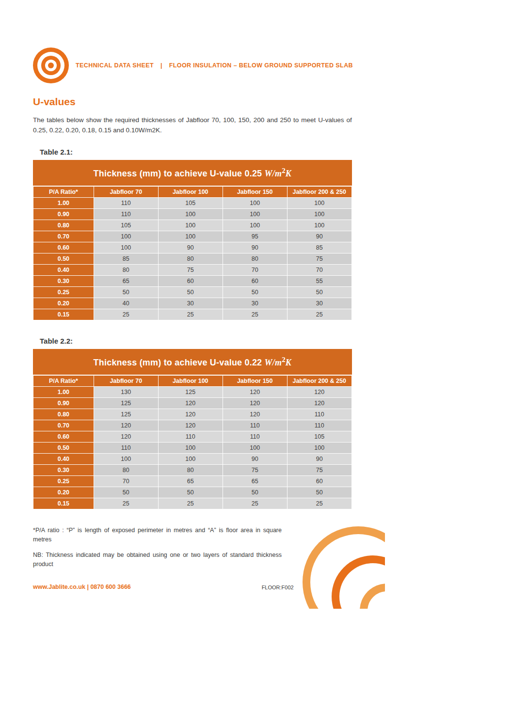TECHNICAL DATA SHEET | FLOOR INSULATION – BELOW GROUND SUPPORTED SLAB
U-values
The tables below show the required thicknesses of Jabfloor 70, 100, 150, 200 and 250 to meet U-values of 0.25, 0.22, 0.20, 0.18, 0.15 and 0.10W/m2K.
Table 2.1:
Thickness (mm) to achieve U-value 0.25 W/m 2 K
| P/A Ratio* | Jabfloor 70 | Jabfloor 100 | Jabfloor 150 | Jabfloor 200 & 250 |
| --- | --- | --- | --- | --- |
| 1.00 | 110 | 105 | 100 | 100 |
| 0.90 | 110 | 100 | 100 | 100 |
| 0.80 | 105 | 100 | 100 | 100 |
| 0.70 | 100 | 100 | 95 | 90 |
| 0.60 | 100 | 90 | 90 | 85 |
| 0.50 | 85 | 80 | 80 | 75 |
| 0.40 | 80 | 75 | 70 | 70 |
| 0.30 | 65 | 60 | 60 | 55 |
| 0.25 | 50 | 50 | 50 | 50 |
| 0.20 | 40 | 30 | 30 | 30 |
| 0.15 | 25 | 25 | 25 | 25 |
Table 2.2:
Thickness (mm) to achieve U-value 0.22 W/m 2 K
| P/A Ratio* | Jabfloor 70 | Jabfloor 100 | Jabfloor 150 | Jabfloor 200 & 250 |
| --- | --- | --- | --- | --- |
| 1.00 | 130 | 125 | 120 | 120 |
| 0.90 | 125 | 120 | 120 | 120 |
| 0.80 | 125 | 120 | 120 | 110 |
| 0.70 | 120 | 120 | 110 | 110 |
| 0.60 | 120 | 110 | 110 | 105 |
| 0.50 | 110 | 100 | 100 | 100 |
| 0.40 | 100 | 100 | 90 | 90 |
| 0.30 | 80 | 80 | 75 | 75 |
| 0.25 | 70 | 65 | 65 | 60 |
| 0.20 | 50 | 50 | 50 | 50 |
| 0.15 | 25 | 25 | 25 | 25 |
*P/A ratio : “P” is length of exposed perimeter in metres and “A” is floor area in square metres
NB: Thickness indicated may be obtained using one or two layers of standard thickness product
www.Jablite.co.uk | 0870 600 3666
FLOOR:F002